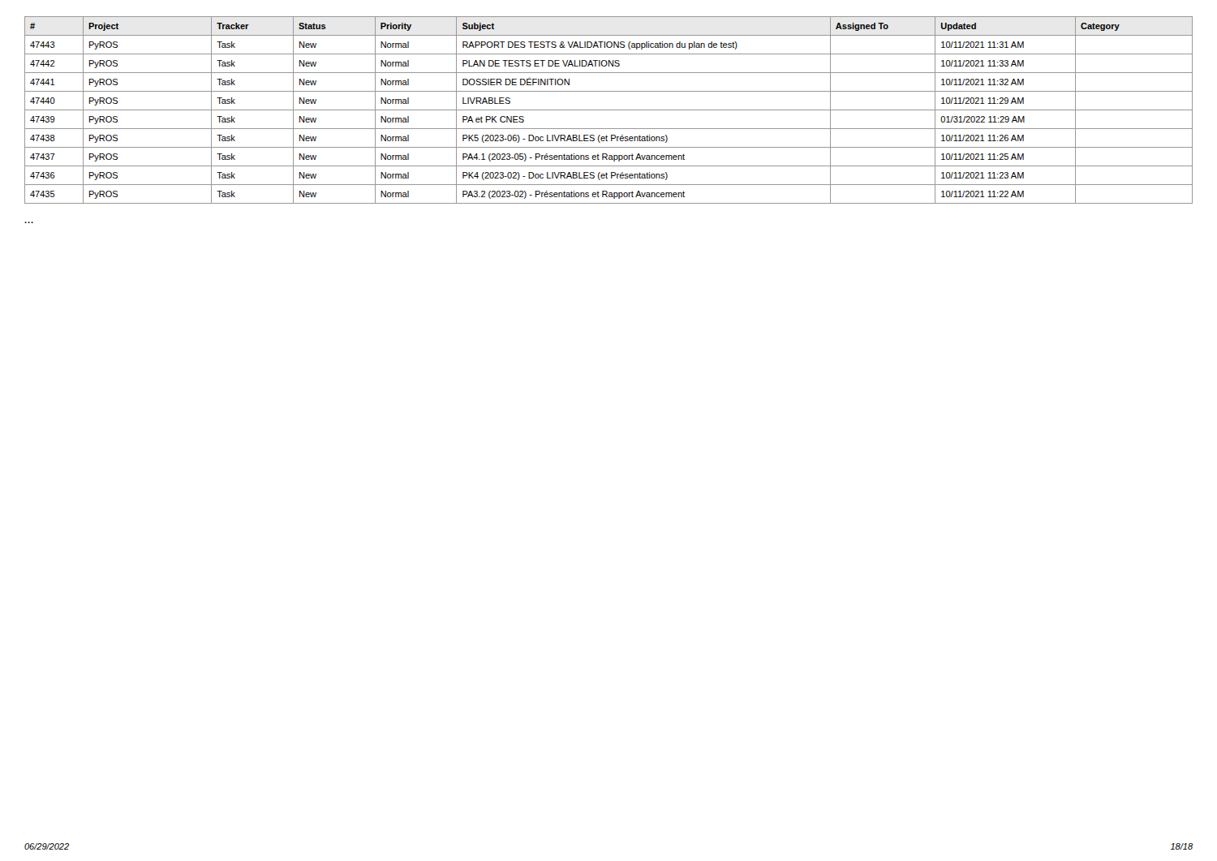| # | Project | Tracker | Status | Priority | Subject | Assigned To | Updated | Category |
| --- | --- | --- | --- | --- | --- | --- | --- | --- |
| 47443 | PyROS | Task | New | Normal | RAPPORT DES TESTS & VALIDATIONS (application du plan de test) | | 10/11/2021 11:31 AM | |
| 47442 | PyROS | Task | New | Normal | PLAN DE TESTS ET DE VALIDATIONS | | 10/11/2021 11:33 AM | |
| 47441 | PyROS | Task | New | Normal | DOSSIER DE DÉFINITION | | 10/11/2021 11:32 AM | |
| 47440 | PyROS | Task | New | Normal | LIVRABLES | | 10/11/2021 11:29 AM | |
| 47439 | PyROS | Task | New | Normal | PA et PK CNES | | 01/31/2022 11:29 AM | |
| 47438 | PyROS | Task | New | Normal | PK5 (2023-06) - Doc LIVRABLES (et Présentations) | | 10/11/2021 11:26 AM | |
| 47437 | PyROS | Task | New | Normal | PA4.1 (2023-05) - Présentations et Rapport Avancement | | 10/11/2021 11:25 AM | |
| 47436 | PyROS | Task | New | Normal | PK4 (2023-02) - Doc LIVRABLES (et Présentations) | | 10/11/2021 11:23 AM | |
| 47435 | PyROS | Task | New | Normal | PA3.2 (2023-02) - Présentations et Rapport Avancement | | 10/11/2021 11:22 AM | |
...
06/29/2022 18/18